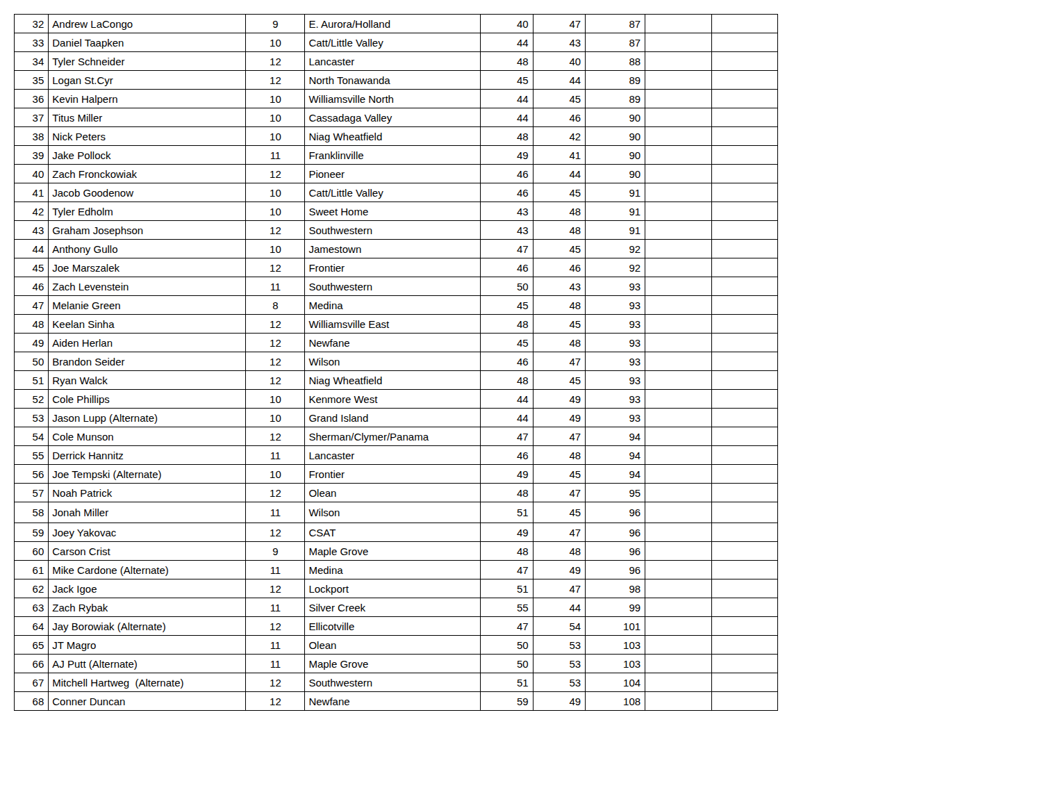| 32 | Andrew LaCongo | 9 | E. Aurora/Holland | 40 | 47 | 87 | | |
| 33 | Daniel Taapken | 10 | Catt/Little Valley | 44 | 43 | 87 | | |
| 34 | Tyler Schneider | 12 | Lancaster | 48 | 40 | 88 | | |
| 35 | Logan St.Cyr | 12 | North Tonawanda | 45 | 44 | 89 | | |
| 36 | Kevin Halpern | 10 | Williamsville North | 44 | 45 | 89 | | |
| 37 | Titus Miller | 10 | Cassadaga Valley | 44 | 46 | 90 | | |
| 38 | Nick Peters | 10 | Niag Wheatfield | 48 | 42 | 90 | | |
| 39 | Jake Pollock | 11 | Franklinville | 49 | 41 | 90 | | |
| 40 | Zach Fronckowiak | 12 | Pioneer | 46 | 44 | 90 | | |
| 41 | Jacob Goodenow | 10 | Catt/Little Valley | 46 | 45 | 91 | | |
| 42 | Tyler Edholm | 10 | Sweet Home | 43 | 48 | 91 | | |
| 43 | Graham Josephson | 12 | Southwestern | 43 | 48 | 91 | | |
| 44 | Anthony Gullo | 10 | Jamestown | 47 | 45 | 92 | | |
| 45 | Joe Marszalek | 12 | Frontier | 46 | 46 | 92 | | |
| 46 | Zach Levenstein | 11 | Southwestern | 50 | 43 | 93 | | |
| 47 | Melanie Green | 8 | Medina | 45 | 48 | 93 | | |
| 48 | Keelan Sinha | 12 | Williamsville East | 48 | 45 | 93 | | |
| 49 | Aiden Herlan | 12 | Newfane | 45 | 48 | 93 | | |
| 50 | Brandon Seider | 12 | Wilson | 46 | 47 | 93 | | |
| 51 | Ryan Walck | 12 | Niag Wheatfield | 48 | 45 | 93 | | |
| 52 | Cole Phillips | 10 | Kenmore West | 44 | 49 | 93 | | |
| 53 | Jason Lupp (Alternate) | 10 | Grand Island | 44 | 49 | 93 | | |
| 54 | Cole Munson | 12 | Sherman/Clymer/Panama | 47 | 47 | 94 | | |
| 55 | Derrick Hannitz | 11 | Lancaster | 46 | 48 | 94 | | |
| 56 | Joe Tempski (Alternate) | 10 | Frontier | 49 | 45 | 94 | | |
| 57 | Noah Patrick | 12 | Olean | 48 | 47 | 95 | | |
| 58 | Jonah Miller | 11 | Wilson | 51 | 45 | 96 | | |
| 59 | Joey Yakovac | 12 | CSAT | 49 | 47 | 96 | | |
| 60 | Carson Crist | 9 | Maple Grove | 48 | 48 | 96 | | |
| 61 | Mike Cardone (Alternate) | 11 | Medina | 47 | 49 | 96 | | |
| 62 | Jack Igoe | 12 | Lockport | 51 | 47 | 98 | | |
| 63 | Zach Rybak | 11 | Silver Creek | 55 | 44 | 99 | | |
| 64 | Jay Borowiak (Alternate) | 12 | Ellicotville | 47 | 54 | 101 | | |
| 65 | JT Magro | 11 | Olean | 50 | 53 | 103 | | |
| 66 | AJ Putt (Alternate) | 11 | Maple Grove | 50 | 53 | 103 | | |
| 67 | Mitchell Hartweg (Alternate) | 12 | Southwestern | 51 | 53 | 104 | | |
| 68 | Conner Duncan | 12 | Newfane | 59 | 49 | 108 | | |